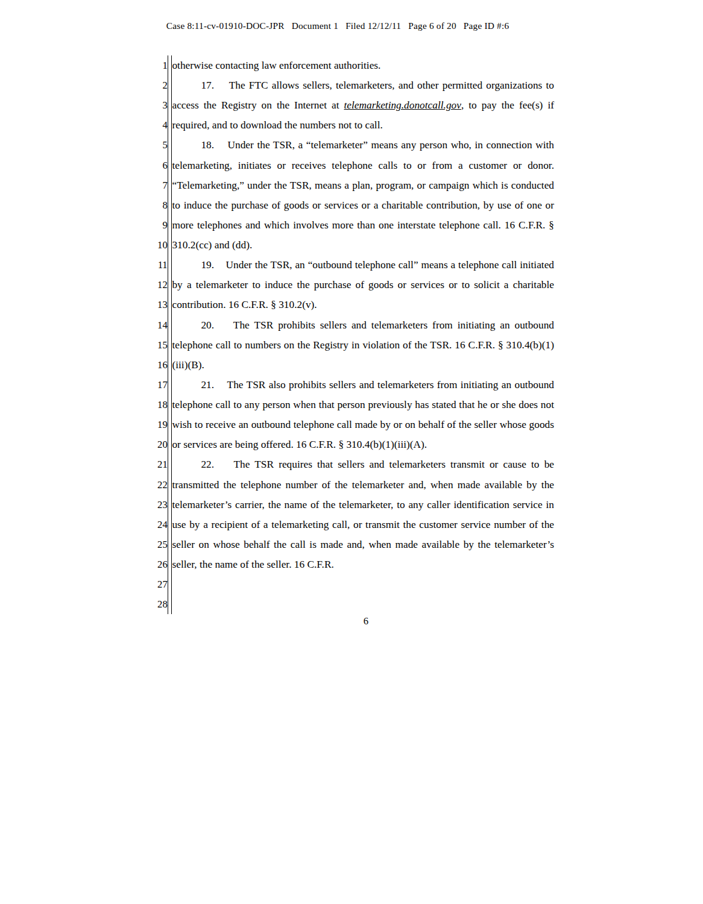Case 8:11-cv-01910-DOC-JPR Document 1 Filed 12/12/11 Page 6 of 20 Page ID #:6
| 1 2 3 4 5 6 7 8 9 10 11 12 13 14 15 16 17 18 19 20 21 22 23 24 25 26 27 28 | | otherwise contacting law enforcement authorities. 17. The FTC allows sellers, telemarketers, and other permitted organizations to access the Registry on the Internet at telemarketing.donotcall.gov , to pay the fee(s) if required, and to download the numbers not to call. 18. Under the TSR, a “telemarketer” means any person who, in connection with telemarketing, initiates or receives telephone calls to or from a customer or donor. “Telemarketing,” under the TSR, means a plan, program, or campaign which is conducted to induce the purchase of goods or services or a charitable contribution, by use of one or more telephones and which involves more than one interstate telephone call. 16 C.F.R. § 310.2(cc) and (dd). 19. Under the TSR, an “outbound telephone call” means a telephone call initiated by a telemarketer to induce the purchase of goods or services or to solicit a charitable contribution. 16 C.F.R. § 310.2(v). 20. The TSR prohibits sellers and telemarketers from initiating an outbound telephone call to numbers on the Registry in violation of the TSR. 16 C.F.R. § 310.4(b)(1)(iii)(B). 21. The TSR also prohibits sellers and telemarketers from initiating an outbound telephone call to any person when that person previously has stated that he or she does not wish to receive an outbound telephone call made by or on behalf of the seller whose goods or services are being offered. 16 C.F.R. § 310.4(b)(1)(iii)(A). 22. The TSR requires that sellers and telemarketers transmit or cause to be transmitted the telephone number of the telemarketer and, when made available by the telemarketer’s carrier, the name of the telemarketer, to any caller identification service in use by a recipient of a telemarketing call, or transmit the customer service number of the seller on whose behalf the call is made and, when made available by the telemarketer’s seller, the name of the seller. 16 C.F.R. |
6